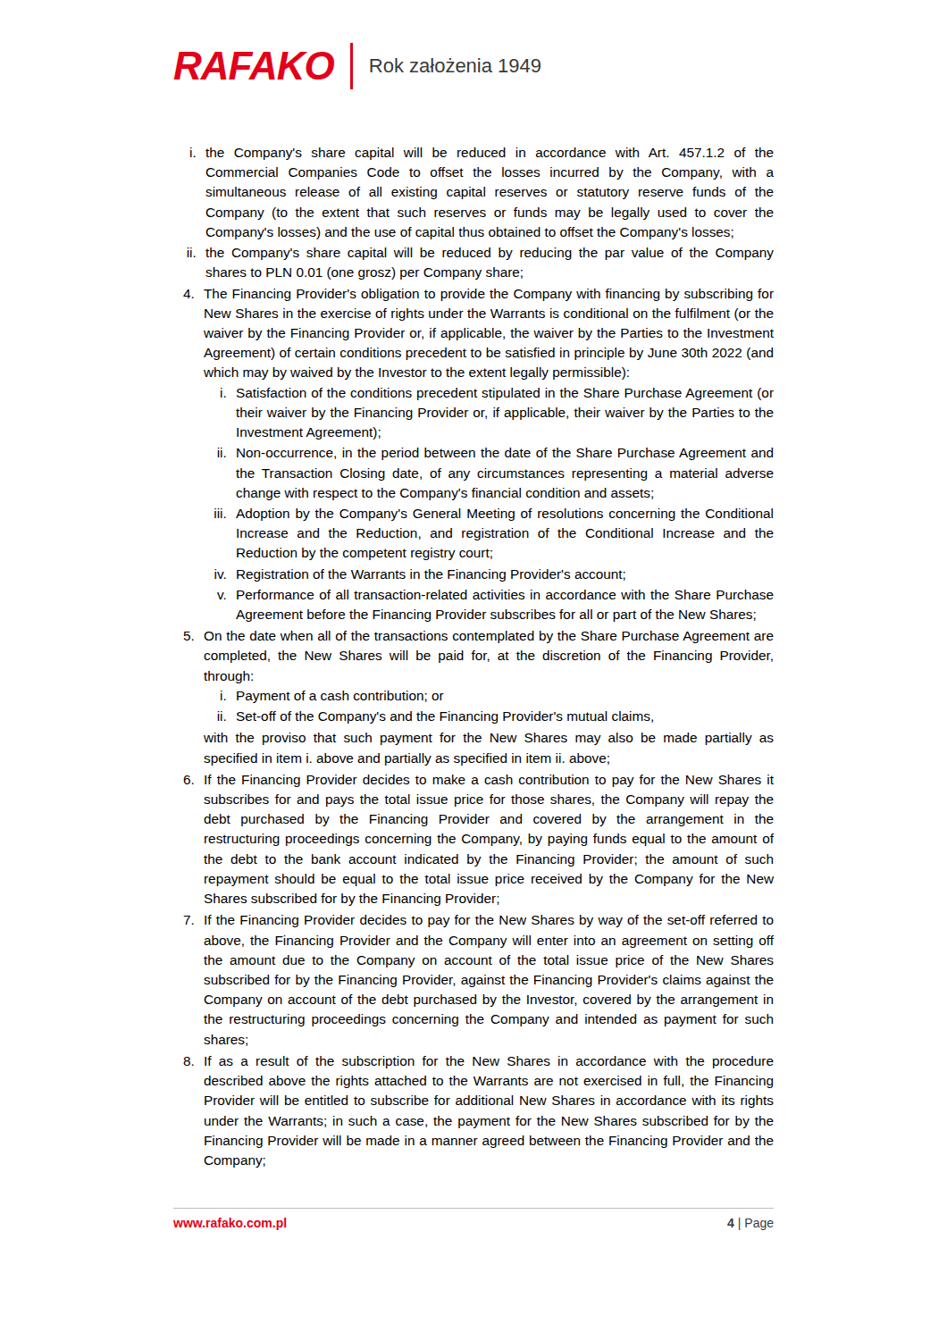RAFAKO
Rok założenia 1949
the Company's share capital will be reduced in accordance with Art. 457.1.2 of the Commercial Companies Code to offset the losses incurred by the Company, with a simultaneous release of all existing capital reserves or statutory reserve funds of the Company (to the extent that such reserves or funds may be legally used to cover the Company's losses) and the use of capital thus obtained to offset the Company's losses;
the Company's share capital will be reduced by reducing the par value of the Company shares to PLN 0.01 (one grosz) per Company share;
The Financing Provider's obligation to provide the Company with financing by subscribing for New Shares in the exercise of rights under the Warrants is conditional on the fulfilment (or the waiver by the Financing Provider or, if applicable, the waiver by the Parties to the Investment Agreement) of certain conditions precedent to be satisfied in principle by June 30th 2022 (and which may by waived by the Investor to the extent legally permissible):
Satisfaction of the conditions precedent stipulated in the Share Purchase Agreement (or their waiver by the Financing Provider or, if applicable, their waiver by the Parties to the Investment Agreement);
Non-occurrence, in the period between the date of the Share Purchase Agreement and the Transaction Closing date, of any circumstances representing a material adverse change with respect to the Company's financial condition and assets;
Adoption by the Company's General Meeting of resolutions concerning the Conditional Increase and the Reduction, and registration of the Conditional Increase and the Reduction by the competent registry court;
Registration of the Warrants in the Financing Provider's account;
Performance of all transaction-related activities in accordance with the Share Purchase Agreement before the Financing Provider subscribes for all or part of the New Shares;
On the date when all of the transactions contemplated by the Share Purchase Agreement are completed, the New Shares will be paid for, at the discretion of the Financing Provider, through:
Payment of a cash contribution; or
Set-off of the Company's and the Financing Provider's mutual claims,
with the proviso that such payment for the New Shares may also be made partially as specified in item i. above and partially as specified in item ii. above;
If the Financing Provider decides to make a cash contribution to pay for the New Shares it subscribes for and pays the total issue price for those shares, the Company will repay the debt purchased by the Financing Provider and covered by the arrangement in the restructuring proceedings concerning the Company, by paying funds equal to the amount of the debt to the bank account indicated by the Financing Provider; the amount of such repayment should be equal to the total issue price received by the Company for the New Shares subscribed for by the Financing Provider;
If the Financing Provider decides to pay for the New Shares by way of the set-off referred to above, the Financing Provider and the Company will enter into an agreement on setting off the amount due to the Company on account of the total issue price of the New Shares subscribed for by the Financing Provider, against the Financing Provider's claims against the Company on account of the debt purchased by the Investor, covered by the arrangement in the restructuring proceedings concerning the Company and intended as payment for such shares;
If as a result of the subscription for the New Shares in accordance with the procedure described above the rights attached to the Warrants are not exercised in full, the Financing Provider will be entitled to subscribe for additional New Shares in accordance with its rights under the Warrants; in such a case, the payment for the New Shares subscribed for by the Financing Provider will be made in a manner agreed between the Financing Provider and the Company;
www.rafako.com.pl 4 | Page